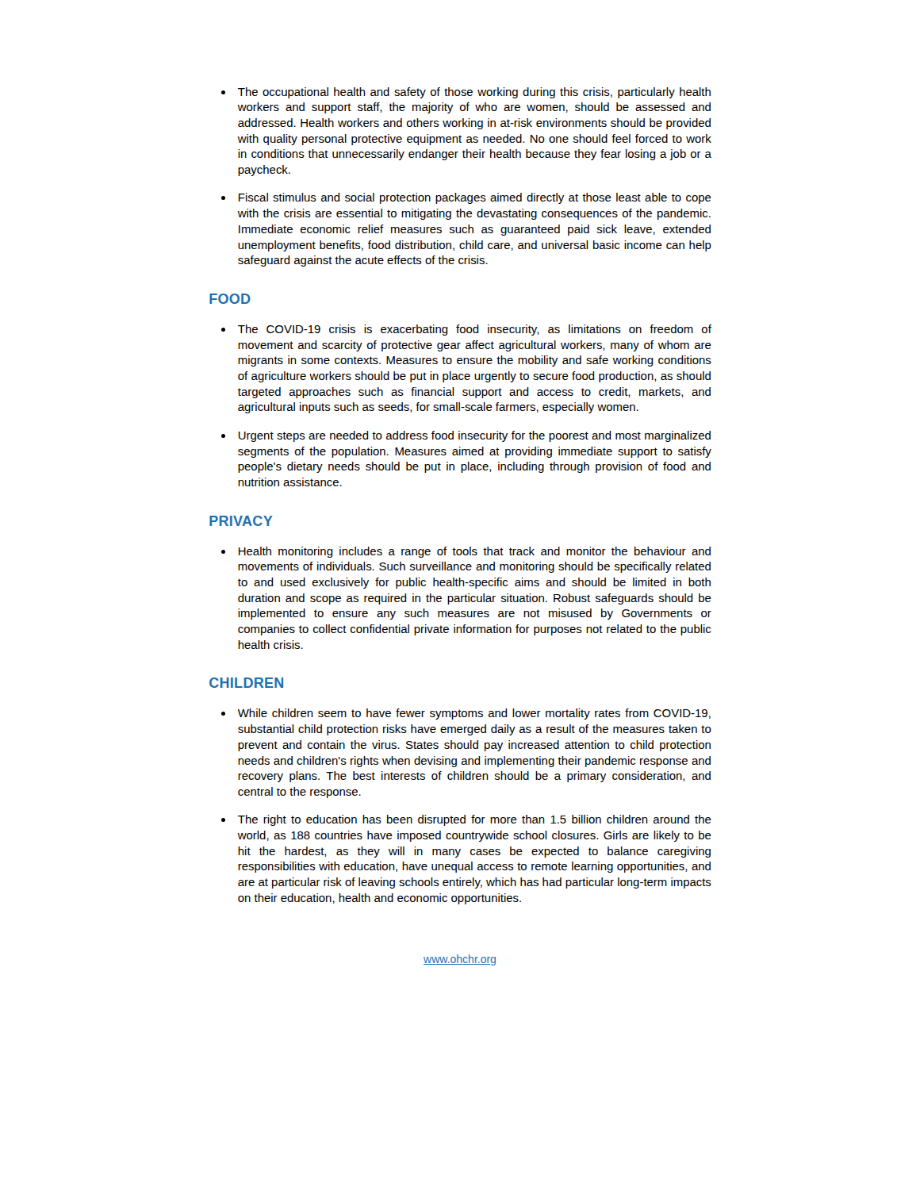The occupational health and safety of those working during this crisis, particularly health workers and support staff, the majority of who are women, should be assessed and addressed. Health workers and others working in at-risk environments should be provided with quality personal protective equipment as needed. No one should feel forced to work in conditions that unnecessarily endanger their health because they fear losing a job or a paycheck.
Fiscal stimulus and social protection packages aimed directly at those least able to cope with the crisis are essential to mitigating the devastating consequences of the pandemic. Immediate economic relief measures such as guaranteed paid sick leave, extended unemployment benefits, food distribution, child care, and universal basic income can help safeguard against the acute effects of the crisis.
FOOD
The COVID-19 crisis is exacerbating food insecurity, as limitations on freedom of movement and scarcity of protective gear affect agricultural workers, many of whom are migrants in some contexts. Measures to ensure the mobility and safe working conditions of agriculture workers should be put in place urgently to secure food production, as should targeted approaches such as financial support and access to credit, markets, and agricultural inputs such as seeds, for small-scale farmers, especially women.
Urgent steps are needed to address food insecurity for the poorest and most marginalized segments of the population. Measures aimed at providing immediate support to satisfy people's dietary needs should be put in place, including through provision of food and nutrition assistance.
PRIVACY
Health monitoring includes a range of tools that track and monitor the behaviour and movements of individuals. Such surveillance and monitoring should be specifically related to and used exclusively for public health-specific aims and should be limited in both duration and scope as required in the particular situation. Robust safeguards should be implemented to ensure any such measures are not misused by Governments or companies to collect confidential private information for purposes not related to the public health crisis.
CHILDREN
While children seem to have fewer symptoms and lower mortality rates from COVID-19, substantial child protection risks have emerged daily as a result of the measures taken to prevent and contain the virus. States should pay increased attention to child protection needs and children's rights when devising and implementing their pandemic response and recovery plans. The best interests of children should be a primary consideration, and central to the response.
The right to education has been disrupted for more than 1.5 billion children around the world, as 188 countries have imposed countrywide school closures. Girls are likely to be hit the hardest, as they will in many cases be expected to balance caregiving responsibilities with education, have unequal access to remote learning opportunities, and are at particular risk of leaving schools entirely, which has had particular long-term impacts on their education, health and economic opportunities.
www.ohchr.org